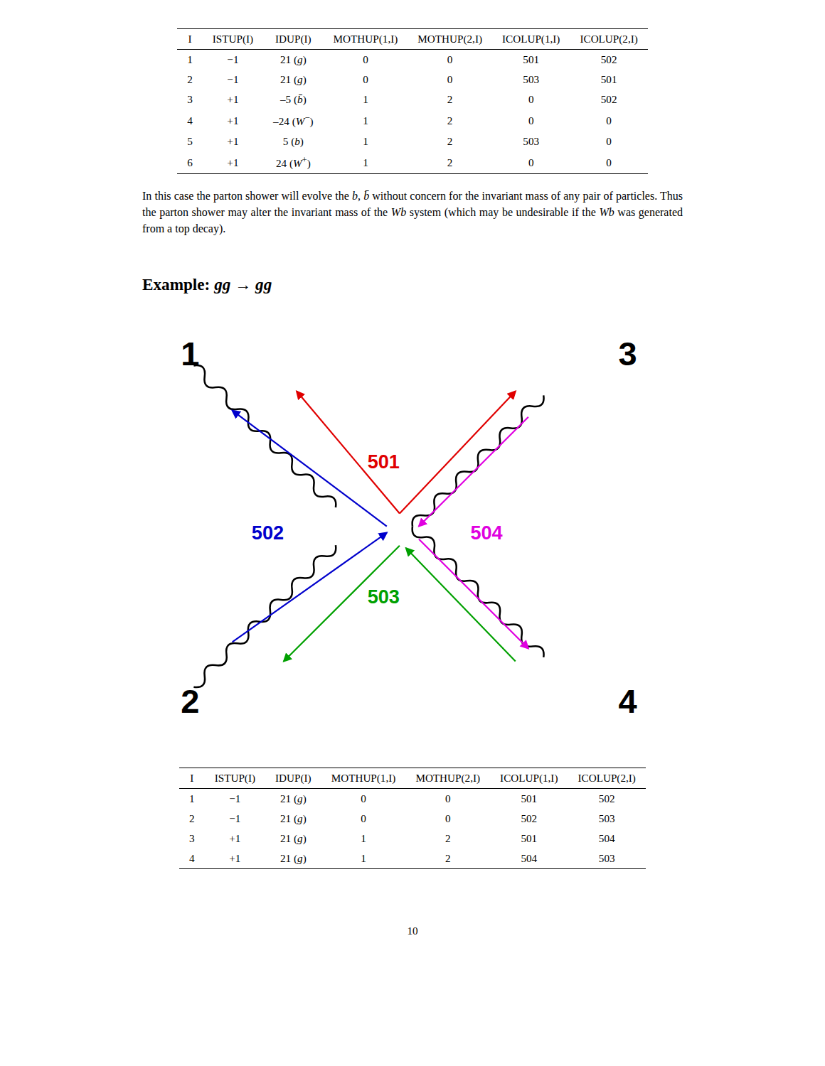| I | ISTUP(I) | IDUP(I) | MOTHUP(1,I) | MOTHUP(2,I) | ICOLUP(1,I) | ICOLUP(2,I) |
| --- | --- | --- | --- | --- | --- | --- |
| 1 | −1 | 21 ( g ) | 0 | 0 | 501 | 502 |
| 2 | −1 | 21 ( g ) | 0 | 0 | 503 | 501 |
| 3 | +1 | –5 ( b̄ ) | 1 | 2 | 0 | 502 |
| 4 | +1 | –24 ( W − ) | 1 | 2 | 0 | 0 |
| 5 | +1 | 5 ( b ) | 1 | 2 | 503 | 0 |
| 6 | +1 | 24 ( W + ) | 1 | 2 | 0 | 0 |
In this case the parton shower will evolve the b, b̄ without concern for the invariant mass of any pair of particles. Thus the parton shower may alter the invariant mass of the Wb system (which may be undesirable if the Wb was generated from a top decay).
Example: gg → gg
1 3 2 4 501 502 503 504
| I | ISTUP(I) | IDUP(I) | MOTHUP(1,I) | MOTHUP(2,I) | ICOLUP(1,I) | ICOLUP(2,I) |
| --- | --- | --- | --- | --- | --- | --- |
| 1 | −1 | 21 ( g ) | 0 | 0 | 501 | 502 |
| 2 | −1 | 21 ( g ) | 0 | 0 | 502 | 503 |
| 3 | +1 | 21 ( g ) | 1 | 2 | 501 | 504 |
| 4 | +1 | 21 ( g ) | 1 | 2 | 504 | 503 |
10